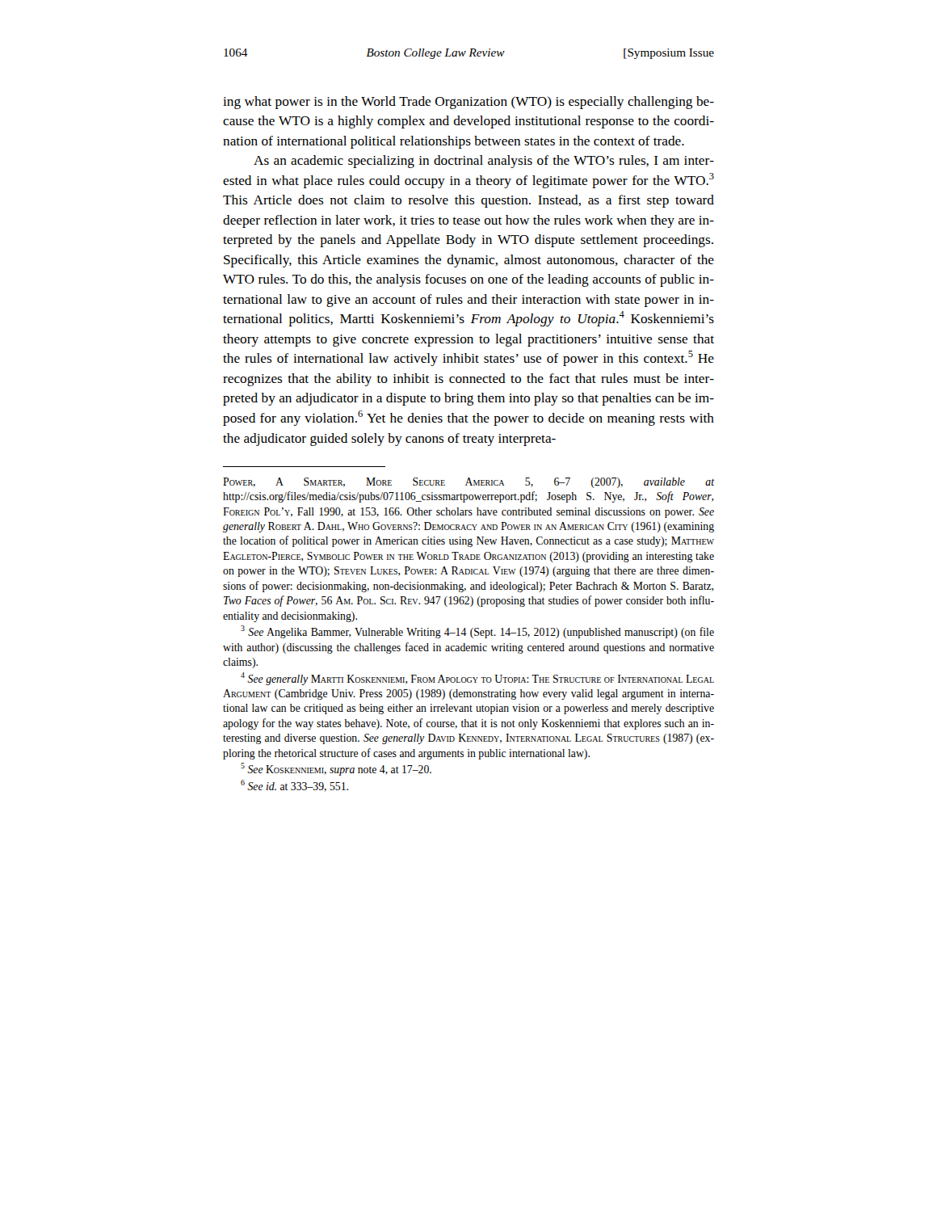1064 Boston College Law Review [Symposium Issue
ing what power is in the World Trade Organization (WTO) is especially challenging because the WTO is a highly complex and developed institutional response to the coordination of international political relationships between states in the context of trade.
As an academic specializing in doctrinal analysis of the WTO’s rules, I am interested in what place rules could occupy in a theory of legitimate power for the WTO.3 This Article does not claim to resolve this question. Instead, as a first step toward deeper reflection in later work, it tries to tease out how the rules work when they are interpreted by the panels and Appellate Body in WTO dispute settlement proceedings. Specifically, this Article examines the dynamic, almost autonomous, character of the WTO rules. To do this, the analysis focuses on one of the leading accounts of public international law to give an account of rules and their interaction with state power in international politics, Martti Koskenniemi’s From Apology to Utopia.4 Koskenniemi’s theory attempts to give concrete expression to legal practitioners’ intuitive sense that the rules of international law actively inhibit states’ use of power in this context.5 He recognizes that the ability to inhibit is connected to the fact that rules must be interpreted by an adjudicator in a dispute to bring them into play so that penalties can be imposed for any violation.6 Yet he denies that the power to decide on meaning rests with the adjudicator guided solely by canons of treaty interpreta-
Power, A Smarter, More Secure America 5, 6–7 (2007), available at http://csis.org/files/media/csis/pubs/071106_csissmartpowerreport.pdf; Joseph S. Nye, Jr., Soft Power, Foreign Pol’y, Fall 1990, at 153, 166. Other scholars have contributed seminal discussions on power. See generally Robert A. Dahl, Who Governs?: Democracy and Power in an American City (1961) (examining the location of political power in American cities using New Haven, Connecticut as a case study); Matthew Eagleton-Pierce, Symbolic Power in the World Trade Organization (2013) (providing an interesting take on power in the WTO); Steven Lukes, Power: A Radical View (1974) (arguing that there are three dimensions of power: decisionmaking, non-decisionmaking, and ideological); Peter Bachrach & Morton S. Baratz, Two Faces of Power, 56 Am. Pol. Sci. Rev. 947 (1962) (proposing that studies of power consider both influentiality and decisionmaking).
3 See Angelika Bammer, Vulnerable Writing 4–14 (Sept. 14–15, 2012) (unpublished manuscript) (on file with author) (discussing the challenges faced in academic writing centered around questions and normative claims).
4 See generally Martti Koskenniemi, From Apology to Utopia: The Structure of International Legal Argument (Cambridge Univ. Press 2005) (1989) (demonstrating how every valid legal argument in international law can be critiqued as being either an irrelevant utopian vision or a powerless and merely descriptive apology for the way states behave). Note, of course, that it is not only Koskenniemi that explores such an interesting and diverse question. See generally David Kennedy, International Legal Structures (1987) (exploring the rhetorical structure of cases and arguments in public international law).
5 See Koskenniemi, supra note 4, at 17–20.
6 See id. at 333–39, 551.